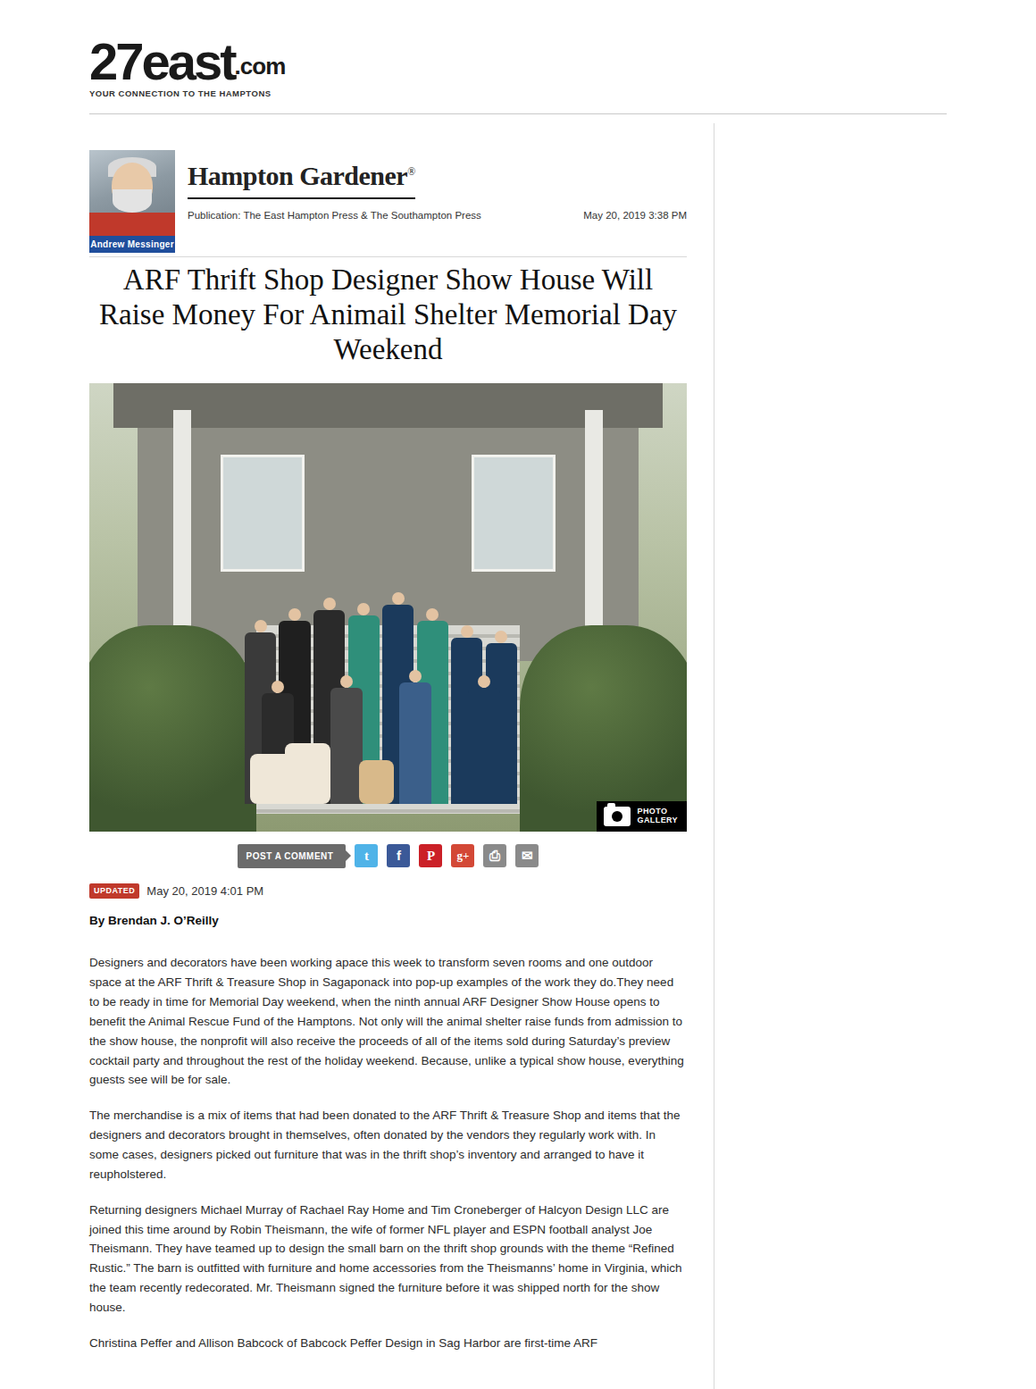27 east.com
Your Connection to the Hamptons
Andrew Messinger
Hampton Gardener®
Publication: The East Hampton Press & The Southampton Press May 20, 2019 3:38 PM
ARF Thrift Shop Designer Show House Will Raise Money For Animail Shelter Memorial Day Weekend
PHOTO
GALLERY
POST A COMMENT t f P g+ ⎙ ✉
UPDATED May 20, 2019 4:01 PM
By Brendan J. O’Reilly
Designers and decorators have been working apace this week to transform seven rooms and one outdoor space at the ARF Thrift & Treasure Shop in Sagaponack into pop-up examples of the work they do.They need to be ready in time for Memorial Day weekend, when the ninth annual ARF Designer Show House opens to benefit the Animal Rescue Fund of the Hamptons. Not only will the animal shelter raise funds from admission to the show house, the nonprofit will also receive the proceeds of all of the items sold during Saturday’s preview cocktail party and throughout the rest of the holiday weekend. Because, unlike a typical show house, everything guests see will be for sale.
The merchandise is a mix of items that had been donated to the ARF Thrift & Treasure Shop and items that the designers and decorators brought in themselves, often donated by the vendors they regularly work with. In some cases, designers picked out furniture that was in the thrift shop’s inventory and arranged to have it reupholstered.
Returning designers Michael Murray of Rachael Ray Home and Tim Croneberger of Halcyon Design LLC are joined this time around by Robin Theismann, the wife of former NFL player and ESPN football analyst Joe Theismann. They have teamed up to design the small barn on the thrift shop grounds with the theme “Refined Rustic.” The barn is outfitted with furniture and home accessories from the Theismanns’ home in Virginia, which the team recently redecorated. Mr. Theismann signed the furniture before it was shipped north for the show house.
Christina Peffer and Allison Babcock of Babcock Peffer Design in Sag Harbor are first-time ARF